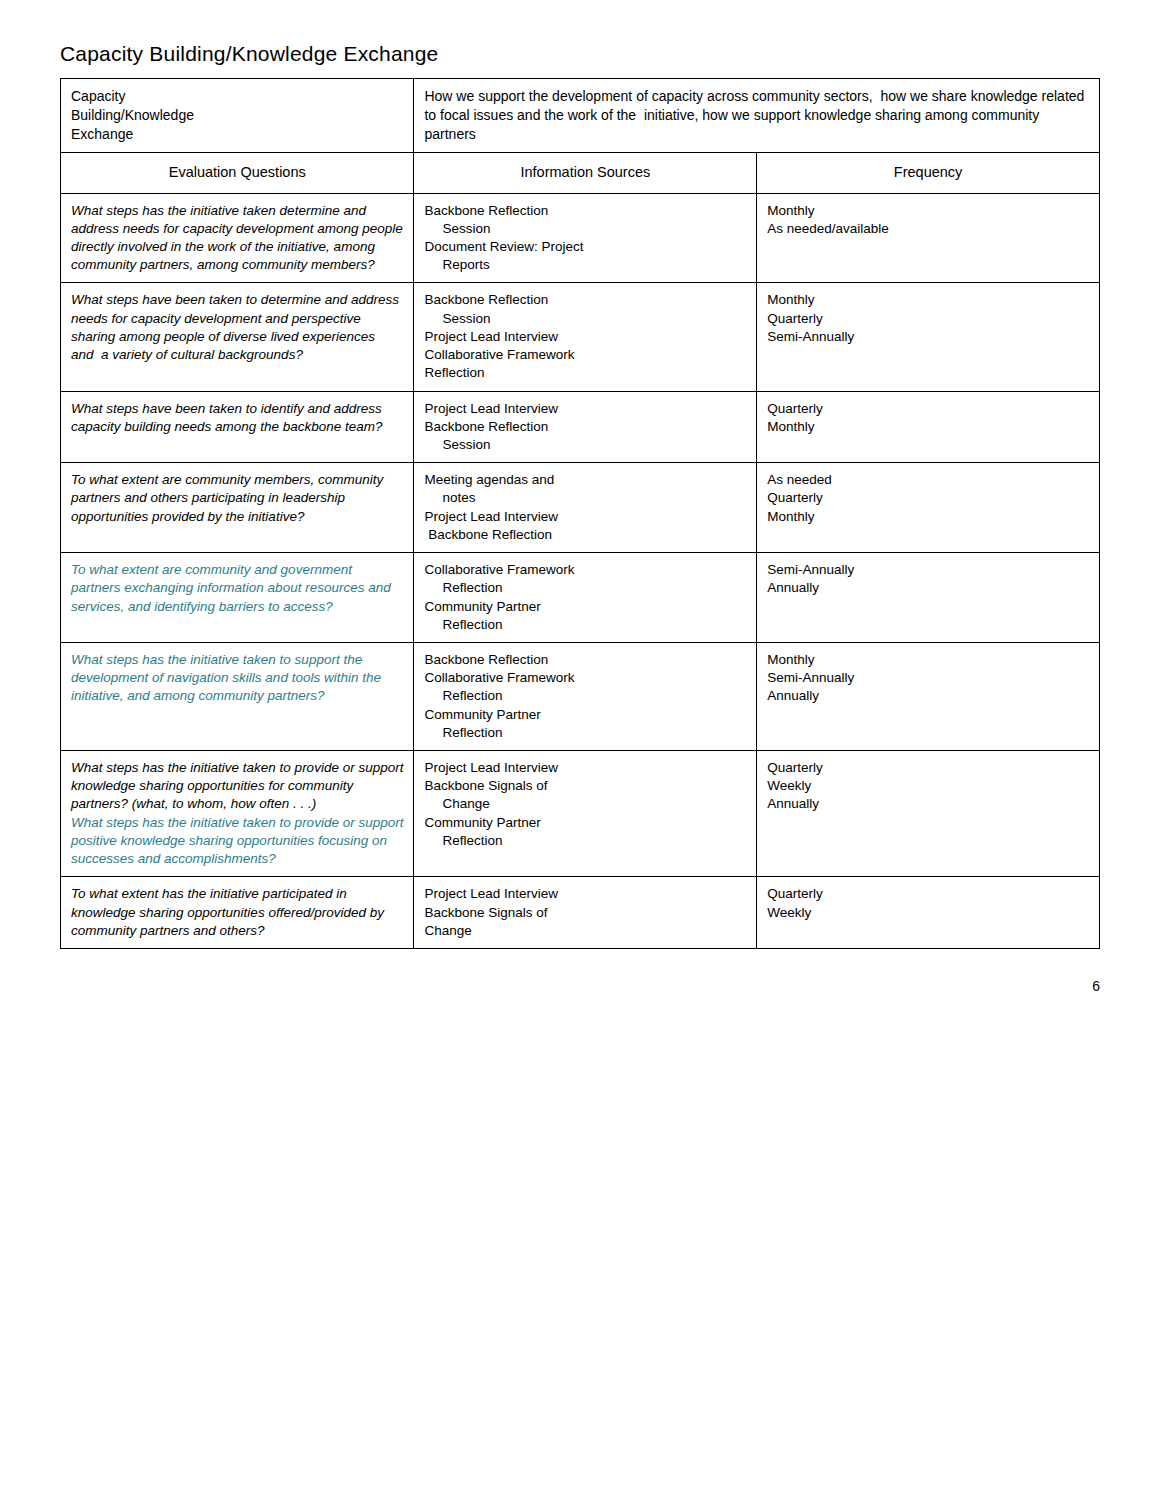Capacity Building/Knowledge Exchange
| Capacity Building/Knowledge Exchange | How we support the development of capacity across community sectors, how we share knowledge related to focal issues and the work of the initiative, how we support knowledge sharing among community partners |
| Evaluation Questions | Information Sources | Frequency |
| What steps has the initiative taken determine and address needs for capacity development among people directly involved in the work of the initiative, among community partners, among community members? | Backbone Reflection Session Document Review: Project Reports | Monthly As needed/available |
| What steps have been taken to determine and address needs for capacity development and perspective sharing among people of diverse lived experiences and a variety of cultural backgrounds? | Backbone Reflection Session Project Lead Interview Collaborative Framework Reflection | Monthly Quarterly Semi-Annually |
| What steps have been taken to identify and address capacity building needs among the backbone team? | Project Lead Interview Backbone Reflection Session | Quarterly Monthly |
| To what extent are community members, community partners and others participating in leadership opportunities provided by the initiative? | Meeting agendas and notes Project Lead Interview Backbone Reflection | As needed Quarterly Monthly |
| To what extent are community and government partners exchanging information about resources and services, and identifying barriers to access? | Collaborative Framework Reflection Community Partner Reflection | Semi-Annually Annually |
| What steps has the initiative taken to support the development of navigation skills and tools within the initiative, and among community partners? | Backbone Reflection Collaborative Framework Reflection Community Partner Reflection | Monthly Semi-Annually Annually |
| What steps has the initiative taken to provide or support knowledge sharing opportunities for community partners? (what, to whom, how often . . .) What steps has the initiative taken to provide or support positive knowledge sharing opportunities focusing on successes and accomplishments? | Project Lead Interview Backbone Signals of Change Community Partner Reflection | Quarterly Weekly Annually |
| To what extent has the initiative participated in knowledge sharing opportunities offered/provided by community partners and others? | Project Lead Interview Backbone Signals of Change | Quarterly Weekly |
6